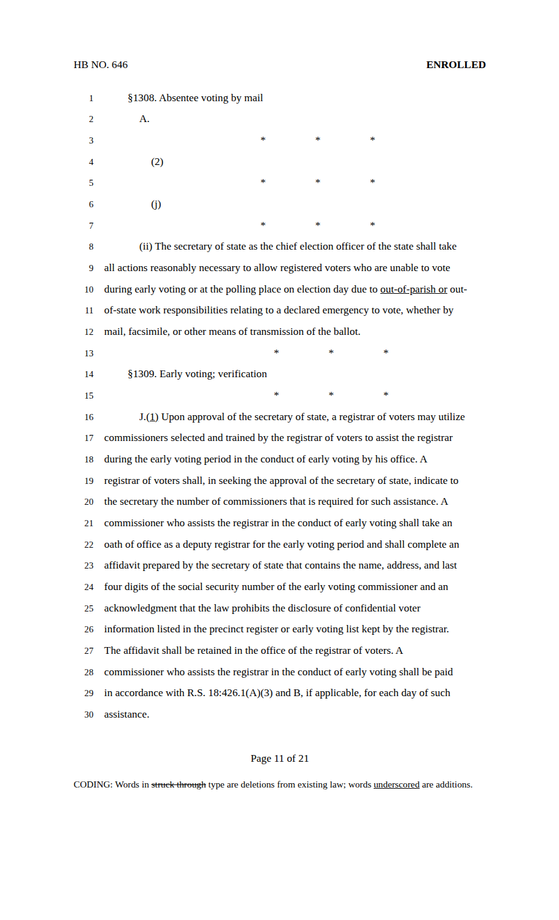HB NO. 646 ENROLLED
1§1308. Absentee voting by mail
2 A.
3* * *
4(2)
5* * *
6(j)
7* * *
8(ii) The secretary of state as the chief election officer of the state shall take
9 all actions reasonably necessary to allow registered voters who are unable to vote
10 during early voting or at the polling place on election day due to out-of-parish or out-
11 of-state work responsibilities relating to a declared emergency to vote, whether by
12 mail, facsimile, or other means of transmission of the ballot.
13* * *
14§1309. Early voting; verification
15* * *
16 J.(1) Upon approval of the secretary of state, a registrar of voters may utilize
17 commissioners selected and trained by the registrar of voters to assist the registrar
18 during the early voting period in the conduct of early voting by his office. A
19 registrar of voters shall, in seeking the approval of the secretary of state, indicate to
20 the secretary the number of commissioners that is required for such assistance. A
21 commissioner who assists the registrar in the conduct of early voting shall take an
22 oath of office as a deputy registrar for the early voting period and shall complete an
23 affidavit prepared by the secretary of state that contains the name, address, and last
24 four digits of the social security number of the early voting commissioner and an
25 acknowledgment that the law prohibits the disclosure of confidential voter
26 information listed in the precinct register or early voting list kept by the registrar.
27 The affidavit shall be retained in the office of the registrar of voters. A
28 commissioner who assists the registrar in the conduct of early voting shall be paid
29 in accordance with R.S. 18:426.1(A)(3) and B, if applicable, for each day of such
30 assistance.
Page 11 of 21
CODING: Words in struck through type are deletions from existing law; words underscored are additions.